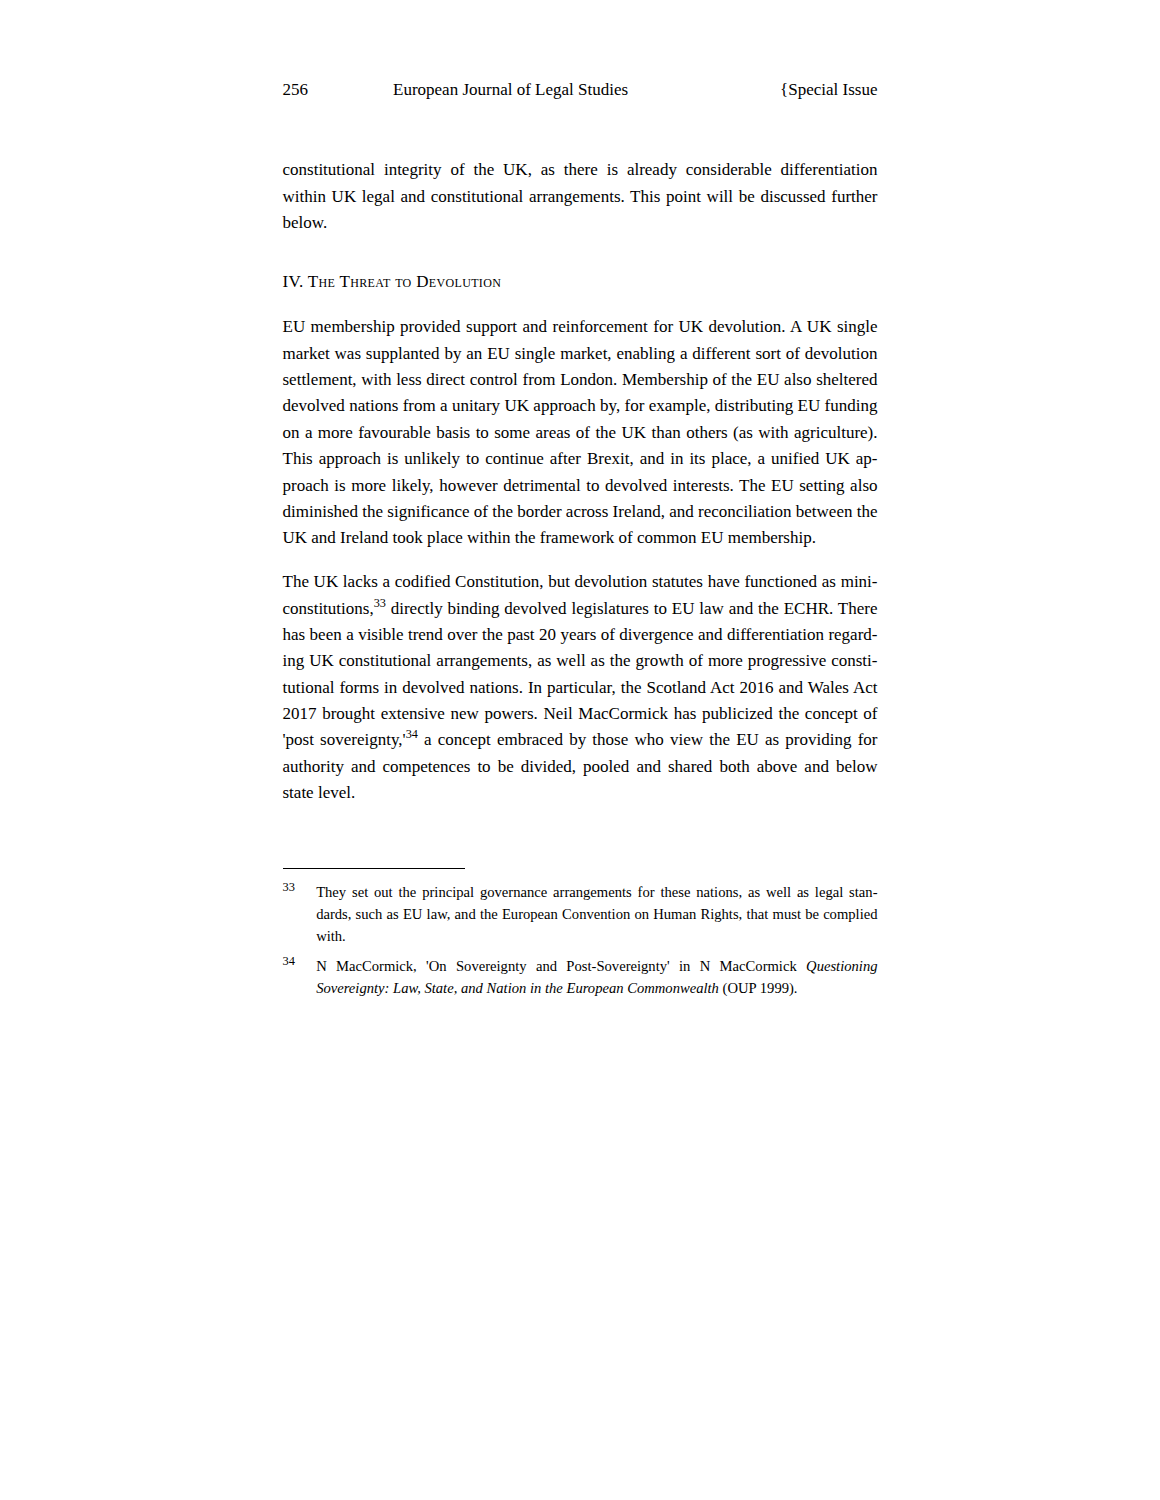256 European Journal of Legal Studies {Special Issue
constitutional integrity of the UK, as there is already considerable differentiation within UK legal and constitutional arrangements. This point will be discussed further below.
IV. The Threat to Devolution
EU membership provided support and reinforcement for UK devolution. A UK single market was supplanted by an EU single market, enabling a different sort of devolution settlement, with less direct control from London. Membership of the EU also sheltered devolved nations from a unitary UK approach by, for example, distributing EU funding on a more favourable basis to some areas of the UK than others (as with agriculture). This approach is unlikely to continue after Brexit, and in its place, a unified UK approach is more likely, however detrimental to devolved interests. The EU setting also diminished the significance of the border across Ireland, and reconciliation between the UK and Ireland took place within the framework of common EU membership.
The UK lacks a codified Constitution, but devolution statutes have functioned as mini-constitutions,33 directly binding devolved legislatures to EU law and the ECHR. There has been a visible trend over the past 20 years of divergence and differentiation regarding UK constitutional arrangements, as well as the growth of more progressive constitutional forms in devolved nations. In particular, the Scotland Act 2016 and Wales Act 2017 brought extensive new powers. Neil MacCormick has publicized the concept of 'post sovereignty,'34 a concept embraced by those who view the EU as providing for authority and competences to be divided, pooled and shared both above and below state level.
33
They set out the principal governance arrangements for these nations, as well as legal standards, such as EU law, and the European Convention on Human Rights, that must be complied with.
34
N MacCormick, 'On Sovereignty and Post-Sovereignty' in N MacCormick Questioning Sovereignty: Law, State, and Nation in the European Commonwealth (OUP 1999).